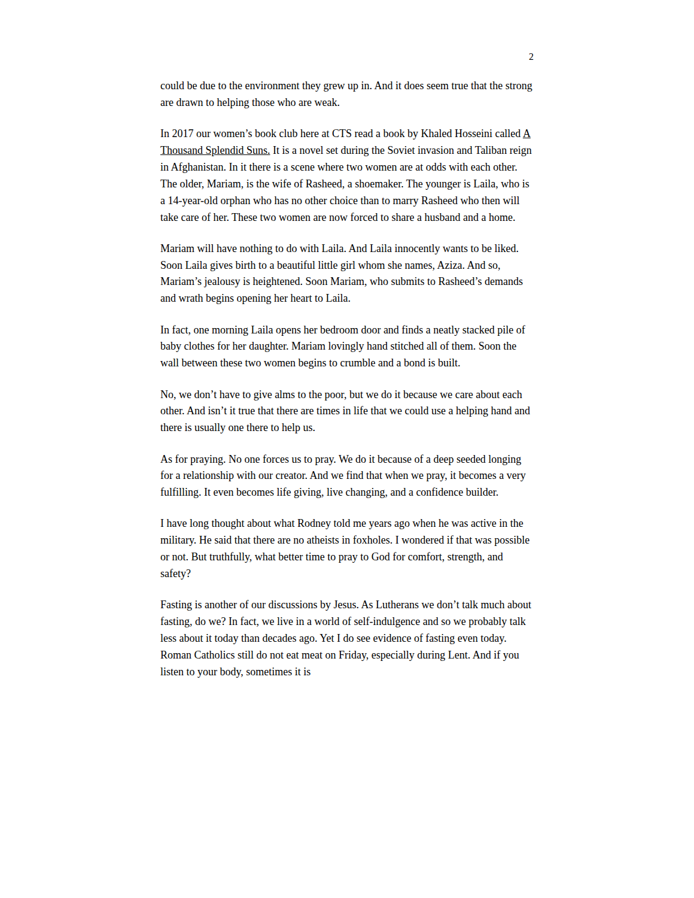2
could be due to the environment they grew up in. And it does seem true that the strong are drawn to helping those who are weak.
In 2017 our women’s book club here at CTS read a book by Khaled Hosseini called A Thousand Splendid Suns. It is a novel set during the Soviet invasion and Taliban reign in Afghanistan. In it there is a scene where two women are at odds with each other. The older, Mariam, is the wife of Rasheed, a shoemaker. The younger is Laila, who is a 14-year-old orphan who has no other choice than to marry Rasheed who then will take care of her. These two women are now forced to share a husband and a home.
Mariam will have nothing to do with Laila. And Laila innocently wants to be liked. Soon Laila gives birth to a beautiful little girl whom she names, Aziza. And so, Mariam’s jealousy is heightened. Soon Mariam, who submits to Rasheed’s demands and wrath begins opening her heart to Laila.
In fact, one morning Laila opens her bedroom door and finds a neatly stacked pile of baby clothes for her daughter. Mariam lovingly hand stitched all of them. Soon the wall between these two women begins to crumble and a bond is built.
No, we don’t have to give alms to the poor, but we do it because we care about each other. And isn’t it true that there are times in life that we could use a helping hand and there is usually one there to help us.
As for praying. No one forces us to pray. We do it because of a deep seeded longing for a relationship with our creator. And we find that when we pray, it becomes a very fulfilling. It even becomes life giving, live changing, and a confidence builder.
I have long thought about what Rodney told me years ago when he was active in the military. He said that there are no atheists in foxholes. I wondered if that was possible or not. But truthfully, what better time to pray to God for comfort, strength, and safety?
Fasting is another of our discussions by Jesus. As Lutherans we don’t talk much about fasting, do we? In fact, we live in a world of self-indulgence and so we probably talk less about it today than decades ago. Yet I do see evidence of fasting even today. Roman Catholics still do not eat meat on Friday, especially during Lent. And if you listen to your body, sometimes it is